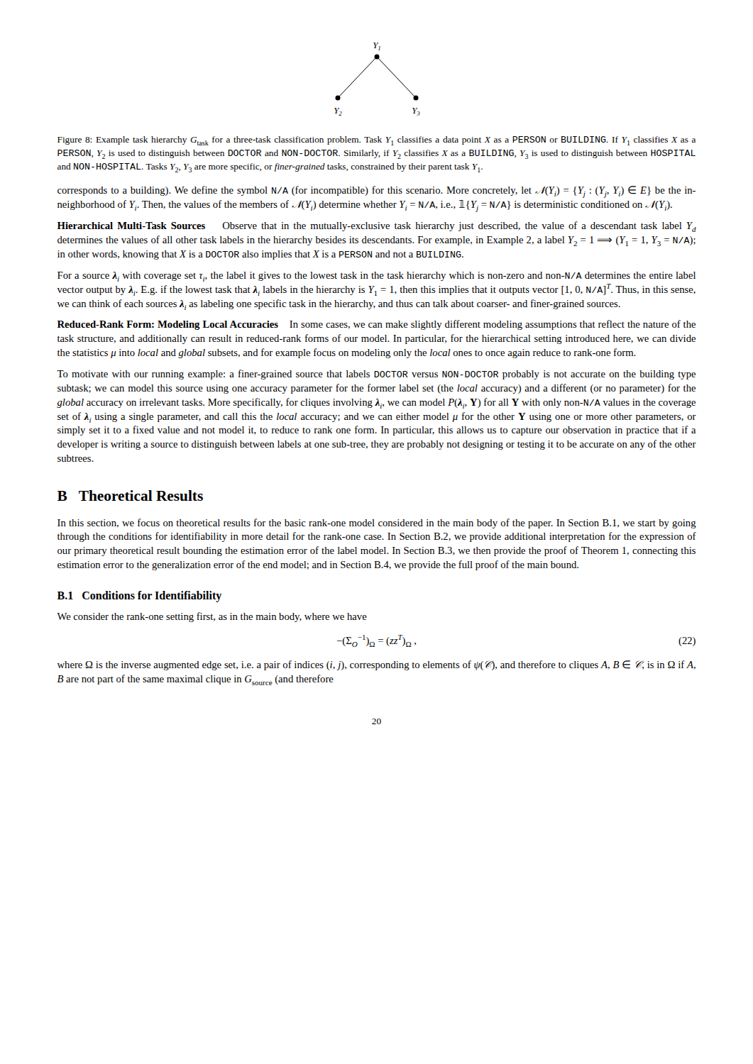Y1 Y2 Y3
Figure 8: Example task hierarchy Gtask for a three-task classification problem. Task Y1 classifies a data point X as a PERSON or BUILDING. If Y1 classifies X as a PERSON, Y2 is used to distinguish between DOCTOR and NON-DOCTOR. Similarly, if Y2 classifies X as a BUILDING, Y3 is used to distinguish between HOSPITAL and NON-HOSPITAL. Tasks Y2, Y3 are more specific, or finer-grained tasks, constrained by their parent task Y1.
corresponds to a building). We define the symbol N/A (for incompatible) for this scenario. More concretely, let 𝒩(Yi) = {Yj : (Yj, Yi) ∈ E} be the in-neighborhood of Yi. Then, the values of the members of 𝒩(Yi) determine whether Yi = N/A, i.e., 𝟙{Yj = N/A} is deterministic conditioned on 𝒩(Yi).
Hierarchical Multi-Task Sources Observe that in the mutually-exclusive task hierarchy just described, the value of a descendant task label Yd determines the values of all other task labels in the hierarchy besides its descendants. For example, in Example 2, a label Y2 = 1 ⟹ (Y1 = 1, Y3 = N/A); in other words, knowing that X is a DOCTOR also implies that X is a PERSON and not a BUILDING.
For a source λi with coverage set τi, the label it gives to the lowest task in the task hierarchy which is non-zero and non-N/A determines the entire label vector output by λi. E.g. if the lowest task that λi labels in the hierarchy is Y1 = 1, then this implies that it outputs vector [1, 0, N/A]T. Thus, in this sense, we can think of each sources λi as labeling one specific task in the hierarchy, and thus can talk about coarser- and finer-grained sources.
Reduced-Rank Form: Modeling Local Accuracies In some cases, we can make slightly different modeling assumptions that reflect the nature of the task structure, and additionally can result in reduced-rank forms of our model. In particular, for the hierarchical setting introduced here, we can divide the statistics μ into local and global subsets, and for example focus on modeling only the local ones to once again reduce to rank-one form.
To motivate with our running example: a finer-grained source that labels DOCTOR versus NON-DOCTOR probably is not accurate on the building type subtask; we can model this source using one accuracy parameter for the former label set (the local accuracy) and a different (or no parameter) for the global accuracy on irrelevant tasks. More specifically, for cliques involving λi, we can model P(λi, Y) for all Y with only non-N/A values in the coverage set of λi using a single parameter, and call this the local accuracy; and we can either model μ for the other Y using one or more other parameters, or simply set it to a fixed value and not model it, to reduce to rank one form. In particular, this allows us to capture our observation in practice that if a developer is writing a source to distinguish between labels at one sub-tree, they are probably not designing or testing it to be accurate on any of the other subtrees.
B Theoretical Results
In this section, we focus on theoretical results for the basic rank-one model considered in the main body of the paper. In Section B.1, we start by going through the conditions for identifiability in more detail for the rank-one case. In Section B.2, we provide additional interpretation for the expression of our primary theoretical result bounding the estimation error of the label model. In Section B.3, we then provide the proof of Theorem 1, connecting this estimation error to the generalization error of the end model; and in Section B.4, we provide the full proof of the main bound.
B.1 Conditions for Identifiability
We consider the rank-one setting first, as in the main body, where we have
−(ΣO−1)Ω = (zzT)Ω , (22)
where Ω is the inverse augmented edge set, i.e. a pair of indices (i, j), corresponding to elements of ψ(𝒞), and therefore to cliques A, B ∈ 𝒞, is in Ω if A, B are not part of the same maximal clique in Gsource (and therefore
20